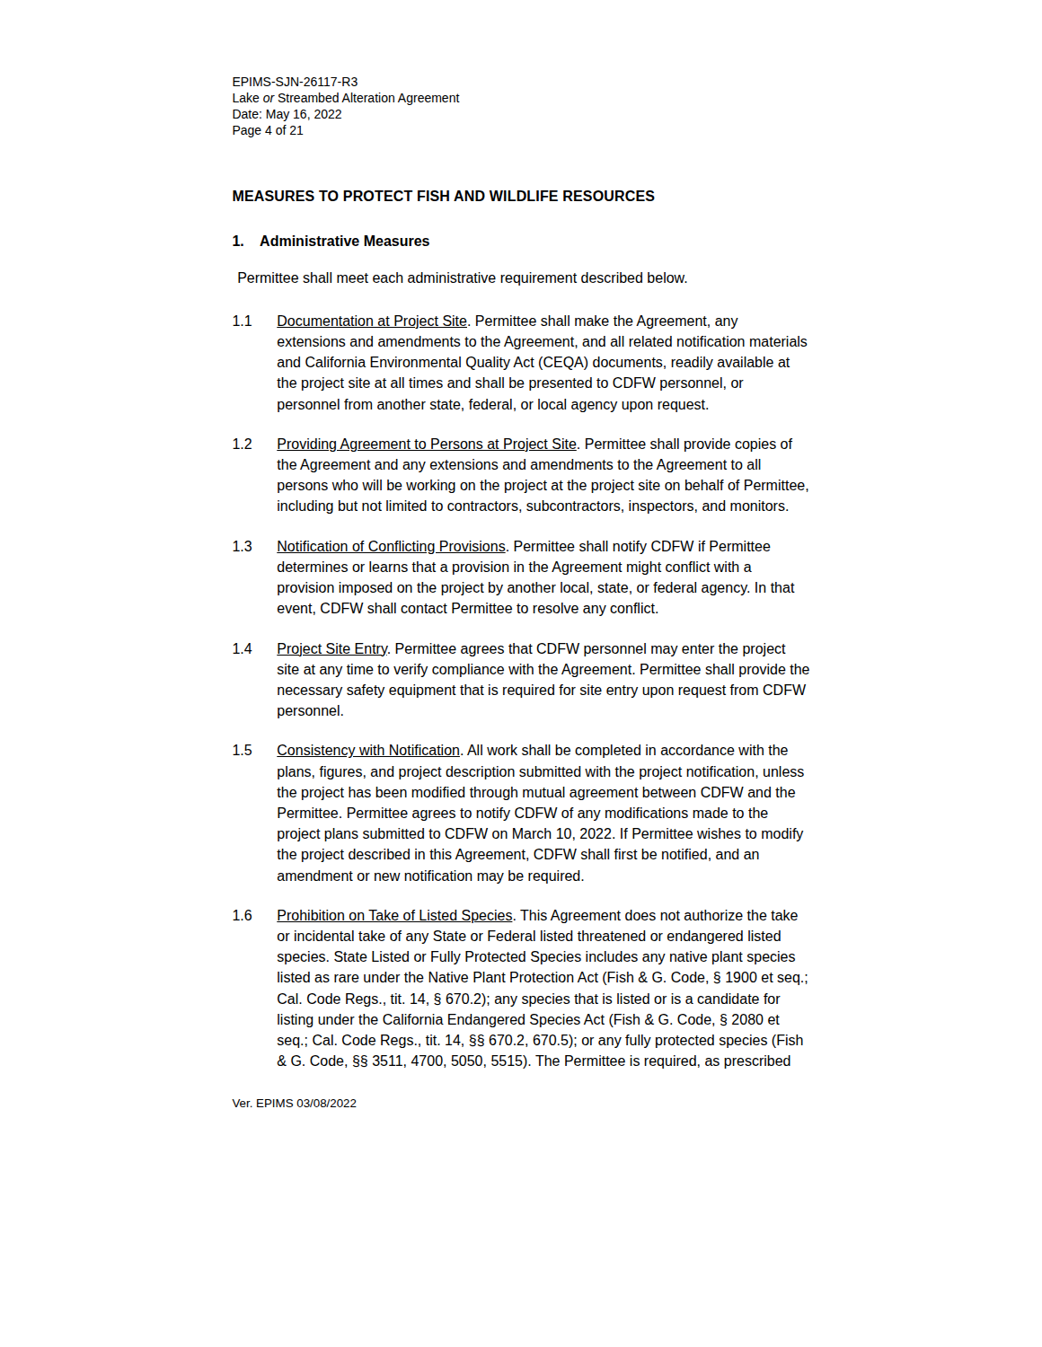EPIMS-SJN-26117-R3
Lake or Streambed Alteration Agreement
Date: May 16, 2022
Page 4 of 21
MEASURES TO PROTECT FISH AND WILDLIFE RESOURCES
1. Administrative Measures
Permittee shall meet each administrative requirement described below.
1.1 Documentation at Project Site. Permittee shall make the Agreement, any extensions and amendments to the Agreement, and all related notification materials and California Environmental Quality Act (CEQA) documents, readily available at the project site at all times and shall be presented to CDFW personnel, or personnel from another state, federal, or local agency upon request.
1.2 Providing Agreement to Persons at Project Site. Permittee shall provide copies of the Agreement and any extensions and amendments to the Agreement to all persons who will be working on the project at the project site on behalf of Permittee, including but not limited to contractors, subcontractors, inspectors, and monitors.
1.3 Notification of Conflicting Provisions. Permittee shall notify CDFW if Permittee determines or learns that a provision in the Agreement might conflict with a provision imposed on the project by another local, state, or federal agency. In that event, CDFW shall contact Permittee to resolve any conflict.
1.4 Project Site Entry. Permittee agrees that CDFW personnel may enter the project site at any time to verify compliance with the Agreement. Permittee shall provide the necessary safety equipment that is required for site entry upon request from CDFW personnel.
1.5 Consistency with Notification. All work shall be completed in accordance with the plans, figures, and project description submitted with the project notification, unless the project has been modified through mutual agreement between CDFW and the Permittee. Permittee agrees to notify CDFW of any modifications made to the project plans submitted to CDFW on March 10, 2022. If Permittee wishes to modify the project described in this Agreement, CDFW shall first be notified, and an amendment or new notification may be required.
1.6 Prohibition on Take of Listed Species. This Agreement does not authorize the take or incidental take of any State or Federal listed threatened or endangered listed species. State Listed or Fully Protected Species includes any native plant species listed as rare under the Native Plant Protection Act (Fish & G. Code, § 1900 et seq.; Cal. Code Regs., tit. 14, § 670.2); any species that is listed or is a candidate for listing under the California Endangered Species Act (Fish & G. Code, § 2080 et seq.; Cal. Code Regs., tit. 14, §§ 670.2, 670.5); or any fully protected species (Fish & G. Code, §§ 3511, 4700, 5050, 5515). The Permittee is required, as prescribed
Ver. EPIMS 03/08/2022